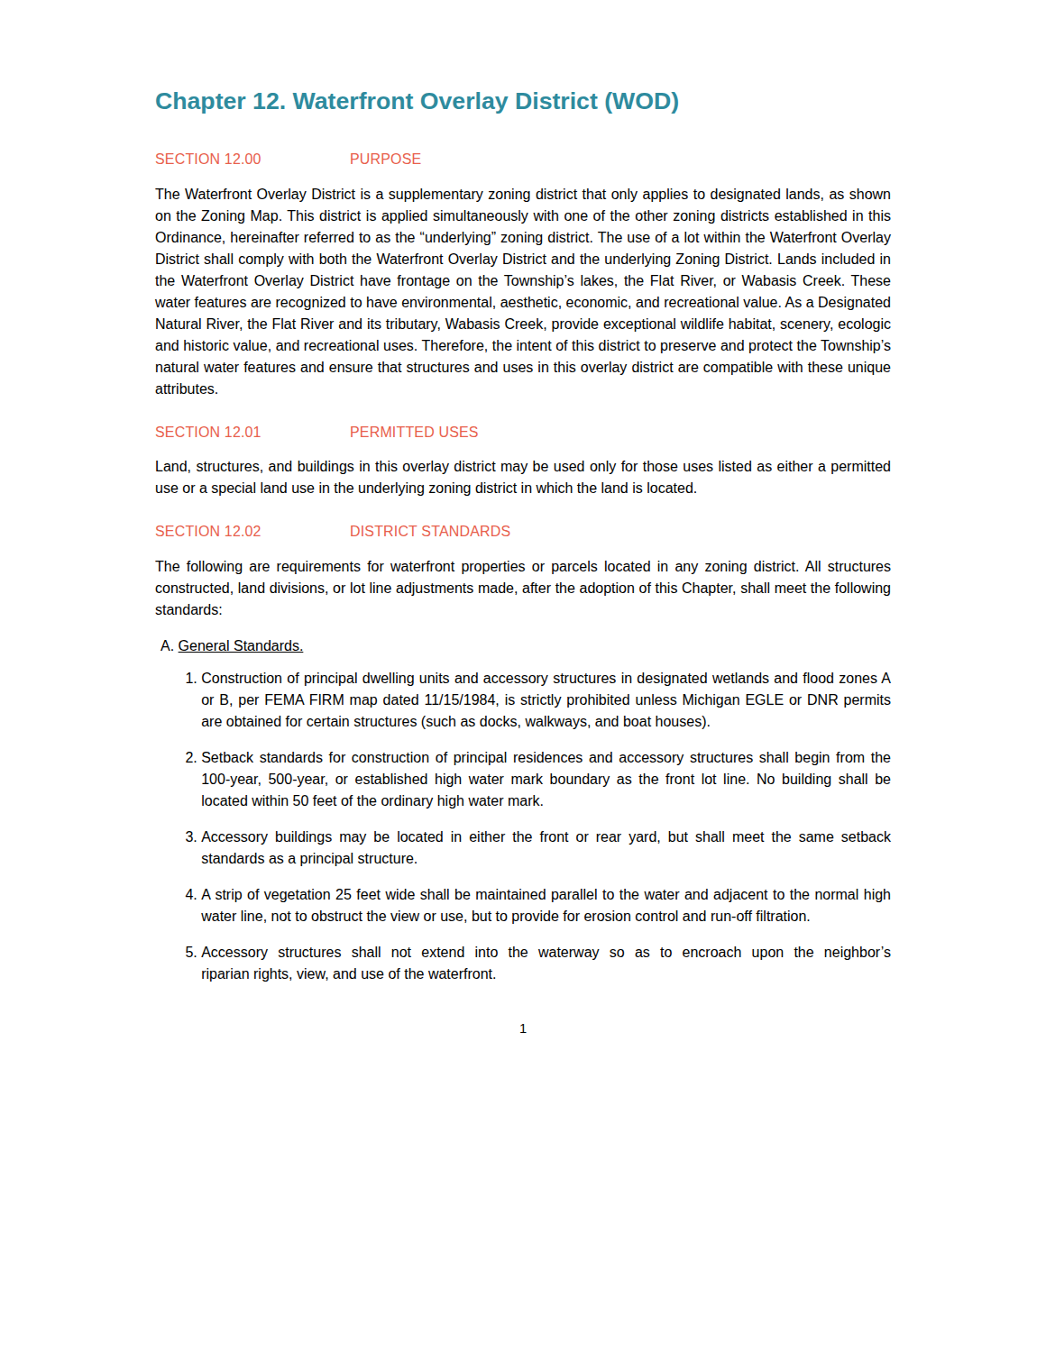Chapter 12. Waterfront Overlay District (WOD)
SECTION 12.00 PURPOSE
The Waterfront Overlay District is a supplementary zoning district that only applies to designated lands, as shown on the Zoning Map. This district is applied simultaneously with one of the other zoning districts established in this Ordinance, hereinafter referred to as the “underlying” zoning district. The use of a lot within the Waterfront Overlay District shall comply with both the Waterfront Overlay District and the underlying Zoning District. Lands included in the Waterfront Overlay District have frontage on the Township’s lakes, the Flat River, or Wabasis Creek. These water features are recognized to have environmental, aesthetic, economic, and recreational value. As a Designated Natural River, the Flat River and its tributary, Wabasis Creek, provide exceptional wildlife habitat, scenery, ecologic and historic value, and recreational uses. Therefore, the intent of this district to preserve and protect the Township’s natural water features and ensure that structures and uses in this overlay district are compatible with these unique attributes.
SECTION 12.01 PERMITTED USES
Land, structures, and buildings in this overlay district may be used only for those uses listed as either a permitted use or a special land use in the underlying zoning district in which the land is located.
SECTION 12.02 DISTRICT STANDARDS
The following are requirements for waterfront properties or parcels located in any zoning district. All structures constructed, land divisions, or lot line adjustments made, after the adoption of this Chapter, shall meet the following standards:
General Standards.
Construction of principal dwelling units and accessory structures in designated wetlands and flood zones A or B, per FEMA FIRM map dated 11/15/1984, is strictly prohibited unless Michigan EGLE or DNR permits are obtained for certain structures (such as docks, walkways, and boat houses).
Setback standards for construction of principal residences and accessory structures shall begin from the 100-year, 500-year, or established high water mark boundary as the front lot line. No building shall be located within 50 feet of the ordinary high water mark.
Accessory buildings may be located in either the front or rear yard, but shall meet the same setback standards as a principal structure.
A strip of vegetation 25 feet wide shall be maintained parallel to the water and adjacent to the normal high water line, not to obstruct the view or use, but to provide for erosion control and run-off filtration.
Accessory structures shall not extend into the waterway so as to encroach upon the neighbor’s riparian rights, view, and use of the waterfront.
1